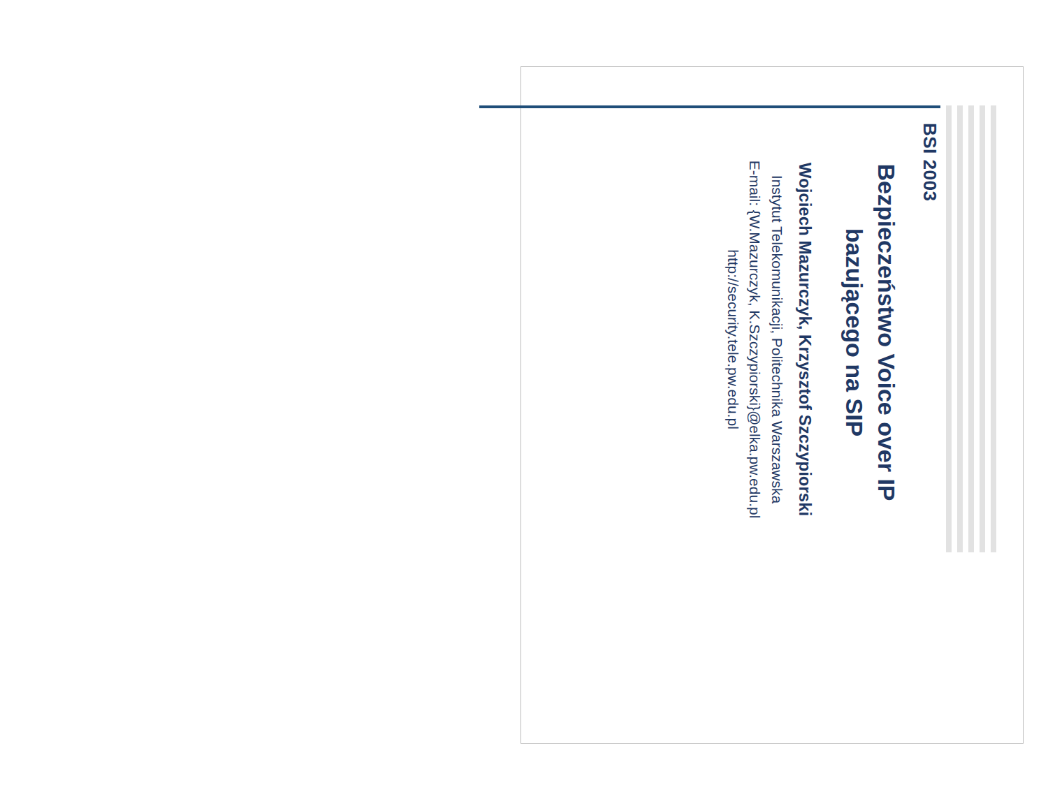BSI 2003
Bezpieczeństwo Voice over IP bazującego na SIP
Wojciech Mazurczyk, Krzysztof Szczypiorski
Instytut Telekomunikacji, Politechnika Warszawska
E-mail: {W.Mazurczyk, K.Szczypiorski}@elka.pw.edu.pl
http://security.tele.pw.edu.pl